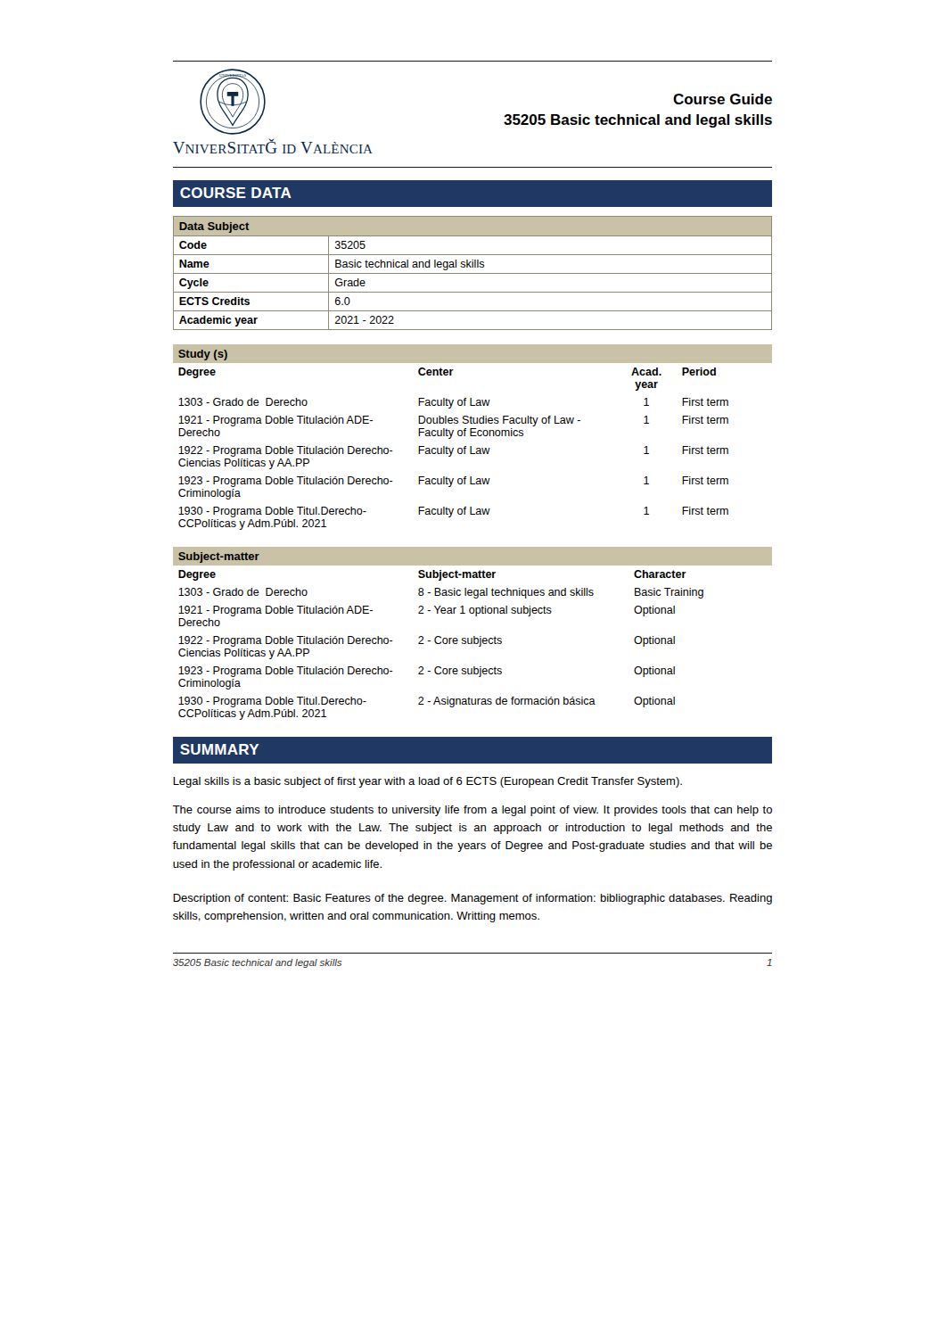UNIVERSITAS
VNIVERSITATǦ ID VALÈNCIA
Course Guide
35205 Basic technical and legal skills
COURSE DATA
| Data Subject |
| Code | 35205 |
| Name | Basic technical and legal skills |
| Cycle | Grade |
| ECTS Credits | 6.0 |
| Academic year | 2021 - 2022 |
| Study (s) |
| Degree | Center | Acad. year | Period |
| 1303 - Grado de Derecho | Faculty of Law | 1 | First term |
| 1921 - Programa Doble Titulación ADE-Derecho | Doubles Studies Faculty of Law - Faculty of Economics | 1 | First term |
| 1922 - Programa Doble Titulación Derecho-Ciencias Políticas y AA.PP | Faculty of Law | 1 | First term |
| 1923 - Programa Doble Titulación Derecho-Criminología | Faculty of Law | 1 | First term |
| 1930 - Programa Doble Titul.Derecho-CCPolíticas y Adm.Públ. 2021 | Faculty of Law | 1 | First term |
| Subject-matter |
| Degree | Subject-matter | Character |
| 1303 - Grado de Derecho | 8 - Basic legal techniques and skills | Basic Training |
| 1921 - Programa Doble Titulación ADE-Derecho | 2 - Year 1 optional subjects | Optional |
| 1922 - Programa Doble Titulación Derecho-Ciencias Políticas y AA.PP | 2 - Core subjects | Optional |
| 1923 - Programa Doble Titulación Derecho-Criminología | 2 - Core subjects | Optional |
| 1930 - Programa Doble Titul.Derecho-CCPolíticas y Adm.Públ. 2021 | 2 - Asignaturas de formación básica | Optional |
SUMMARY
Legal skills is a basic subject of first year with a load of 6 ECTS (European Credit Transfer System).
The course aims to introduce students to university life from a legal point of view. It provides tools that can help to study Law and to work with the Law. The subject is an approach or introduction to legal methods and the fundamental legal skills that can be developed in the years of Degree and Post-graduate studies and that will be used in the professional or academic life.
Description of content: Basic Features of the degree. Management of information: bibliographic databases. Reading skills, comprehension, written and oral communication. Writting memos.
35205 Basic technical and legal skills 1